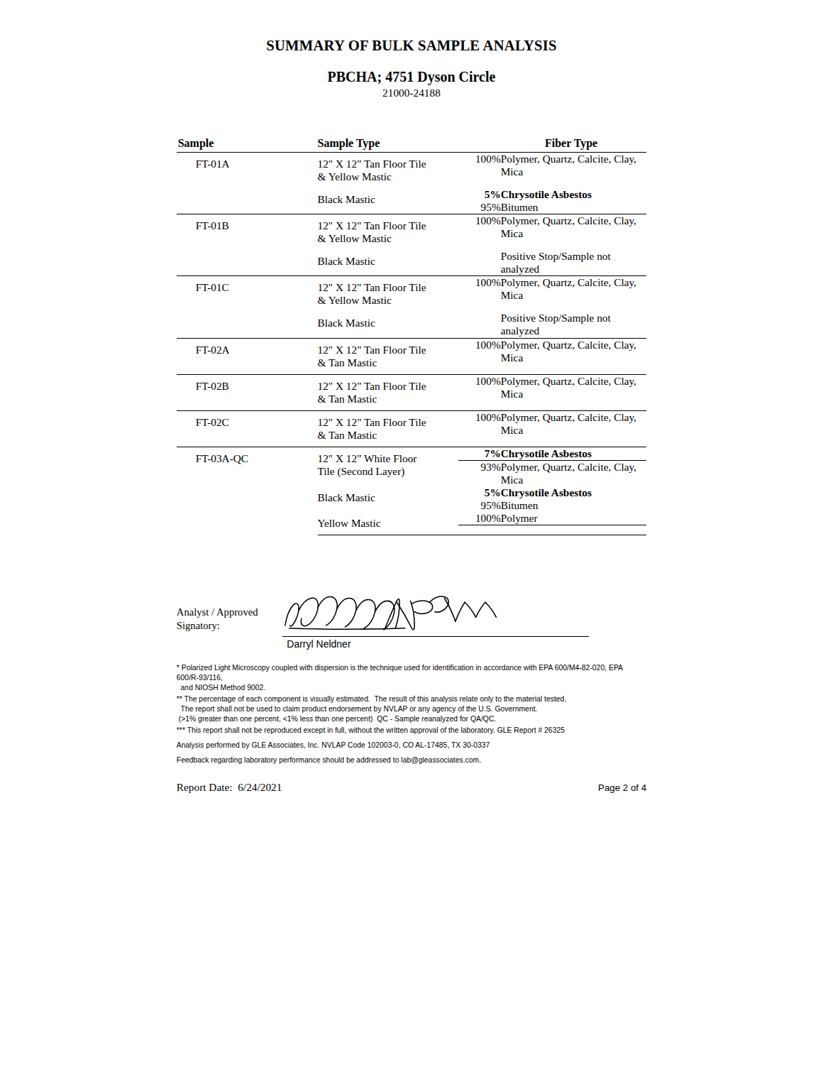SUMMARY OF BULK SAMPLE ANALYSIS
PBCHA; 4751 Dyson Circle
21000-24188
| Sample | Sample Type | Fiber Type |
| --- | --- | --- |
| FT-01A | 12" X 12" Tan Floor Tile & Yellow Mastic | / 100% / Polymer, Quartz, Calcite, Clay, Mica / |
| Black Mastic | / 5% / Chrysotile Asbestos / / 95% / Bitumen / |
| FT-01B | 12" X 12" Tan Floor Tile & Yellow Mastic | / 100% / Polymer, Quartz, Calcite, Clay, Mica / |
| Black Mastic | / / Positive Stop/Sample not analyzed / |
| FT-01C | 12" X 12" Tan Floor Tile & Yellow Mastic | / 100% / Polymer, Quartz, Calcite, Clay, Mica / |
| Black Mastic | / / Positive Stop/Sample not analyzed / |
| FT-02A | 12" X 12" Tan Floor Tile & Tan Mastic | / 100% / Polymer, Quartz, Calcite, Clay, Mica / |
| FT-02B | 12" X 12" Tan Floor Tile & Tan Mastic | / 100% / Polymer, Quartz, Calcite, Clay, Mica / |
| FT-02C | 12" X 12" Tan Floor Tile & Tan Mastic | / 100% / Polymer, Quartz, Calcite, Clay, Mica / |
| FT-03A-QC | 12" X 12" White Floor Tile (Second Layer) | / 7% / Chrysotile Asbestos / / 93% / Polymer, Quartz, Calcite, Clay, Mica / |
| Black Mastic | / 5% / Chrysotile Asbestos / / 95% / Bitumen / |
| Yellow Mastic | / 100% / Polymer / |
Analyst / Approved
Signatory:
Darryl Neldner
* Polarized Light Microscopy coupled with dispersion is the technique used for identification in accordance with EPA 600/M4-82-020, EPA 600/R-93/116,
and NIOSH Method 9002.
** The percentage of each component is visually estimated. The result of this analysis relate only to the material tested.
The report shall not be used to claim product endorsement by NVLAP or any agency of the U.S. Government.
(>1% greater than one percent, <1% less than one percent) QC - Sample reanalyzed for QA/QC.
*** This report shall not be reproduced except in full, without the written approval of the laboratory. GLE Report # 26325
Analysis performed by GLE Associates, Inc. NVLAP Code 102003-0, CO AL-17485, TX 30-0337
Feedback regarding laboratory performance should be addressed to lab@gleassociates.com.
Report Date: 6/24/2021
Page 2 of 4